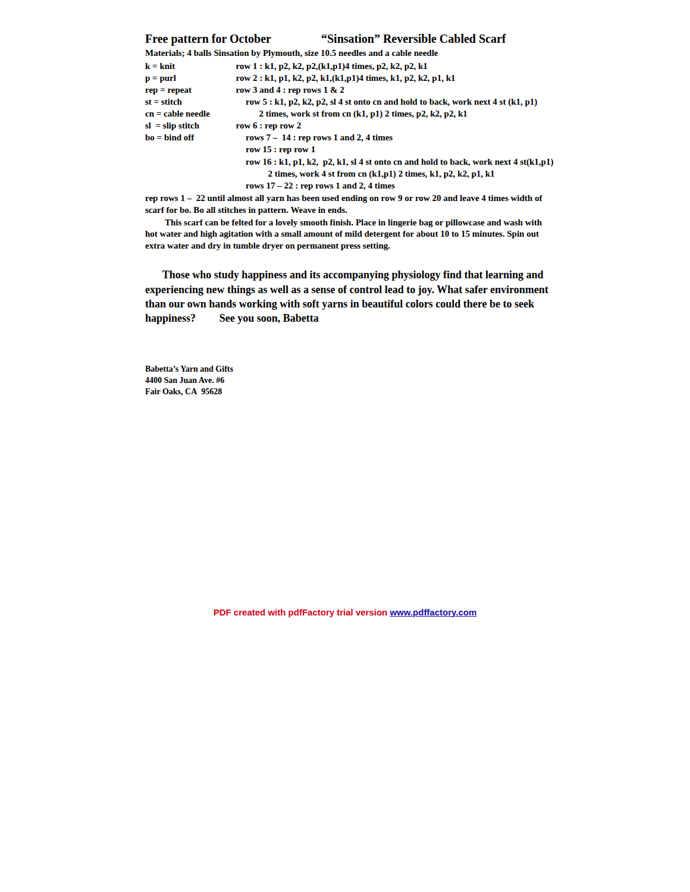Free pattern for October “Sinsation” Reversible Cabled Scarf
Materials; 4 balls Sinsation by Plymouth, size 10.5 needles and a cable needle
| k = knit | row 1 : k1, p2, k2, p2,(k1,p1)4 times, p2, k2, p2, k1 |
| p = purl | row 2 : k1, p1, k2, p2, k1,(k1,p1)4 times, k1, p2, k2, p1, k1 |
| rep = repeat | row 3 and 4 : rep rows 1 & 2 |
| st = stitch | row 5 : k1, p2, k2, p2, sl 4 st onto cn and hold to back, work next 4 st (k1, p1) |
| cn = cable needle | 2 times, work st from cn (k1, p1) 2 times, p2, k2, p2, k1 |
| sl = slip stitch | row 6 : rep row 2 |
| bo = bind off | rows 7 – 14 : rep rows 1 and 2, 4 times |
| | row 15 : rep row 1 |
| | row 16 : k1, p1, k2, p2, k1, sl 4 st onto cn and hold to back, work next 4 st(k1,p1) |
| | 2 times, work 4 st from cn (k1,p1) 2 times, k1, p2, k2, p1, k1 |
| | rows 17 – 22 : rep rows 1 and 2, 4 times |
rep rows 1 – 22 until almost all yarn has been used ending on row 9 or row 20 and leave 4 times width of scarf for bo. Bo all stitches in pattern. Weave in ends.
This scarf can be felted for a lovely smooth finish. Place in lingerie bag or pillowcase and wash with hot water and high agitation with a small amount of mild detergent for about 10 to 15 minutes. Spin out extra water and dry in tumble dryer on permanent press setting.
Those who study happiness and its accompanying physiology find that learning and experiencing new things as well as a sense of control lead to joy. What safer environment than our own hands working with soft yarns in beautiful colors could there be to seek happiness? See you soon, Babetta
Babetta’s Yarn and Gifts
4400 San Juan Ave. #6
Fair Oaks, CA 95628
PDF created with pdfFactory trial version www.pdffactory.com